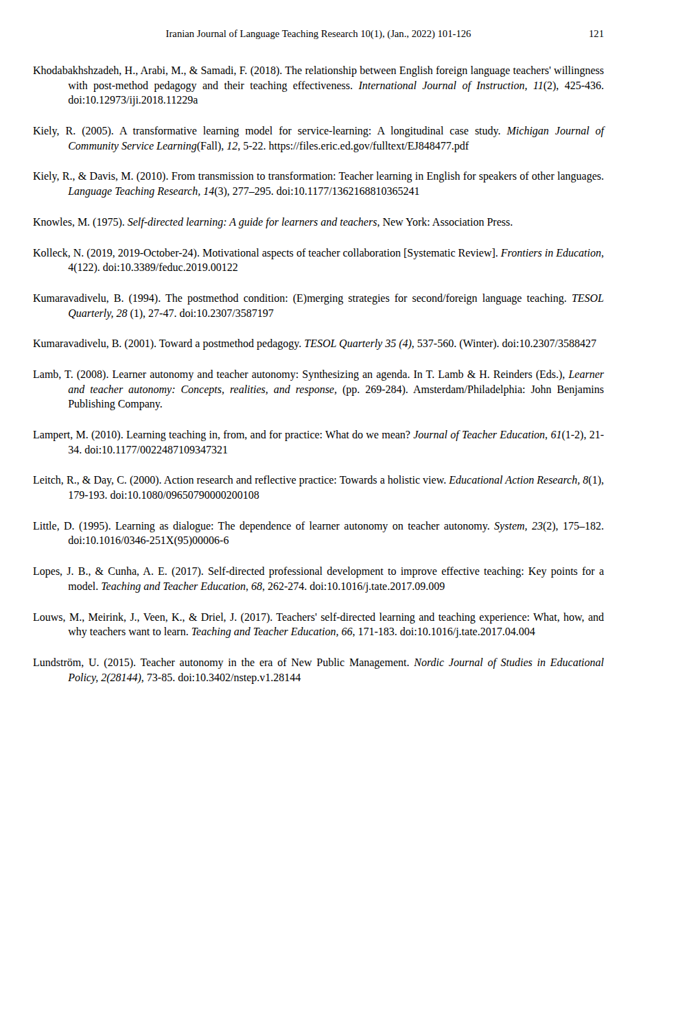Iranian Journal of Language Teaching Research 10(1), (Jan., 2022) 101-126 121
Khodabakhshzadeh, H., Arabi, M., & Samadi, F. (2018). The relationship between English foreign language teachers' willingness with post-method pedagogy and their teaching effectiveness. International Journal of Instruction, 11(2), 425-436. doi:10.12973/iji.2018.11229a
Kiely, R. (2005). A transformative learning model for service-learning: A longitudinal case study. Michigan Journal of Community Service Learning(Fall), 12, 5-22. https://files.eric.ed.gov/fulltext/EJ848477.pdf
Kiely, R., & Davis, M. (2010). From transmission to transformation: Teacher learning in English for speakers of other languages. Language Teaching Research, 14(3), 277–295. doi:10.1177/1362168810365241
Knowles, M. (1975). Self-directed learning: A guide for learners and teachers, New York: Association Press.
Kolleck, N. (2019, 2019-October-24). Motivational aspects of teacher collaboration [Systematic Review]. Frontiers in Education, 4(122). doi:10.3389/feduc.2019.00122
Kumaravadivelu, B. (1994). The postmethod condition: (E)merging strategies for second/foreign language teaching. TESOL Quarterly, 28 (1), 27-47. doi:10.2307/3587197
Kumaravadivelu, B. (2001). Toward a postmethod pedagogy. TESOL Quarterly 35 (4), 537-560. (Winter). doi:10.2307/3588427
Lamb, T. (2008). Learner autonomy and teacher autonomy: Synthesizing an agenda. In T. Lamb & H. Reinders (Eds.), Learner and teacher autonomy: Concepts, realities, and response, (pp. 269-284). Amsterdam/Philadelphia: John Benjamins Publishing Company.
Lampert, M. (2010). Learning teaching in, from, and for practice: What do we mean? Journal of Teacher Education, 61(1-2), 21-34. doi:10.1177/0022487109347321
Leitch, R., & Day, C. (2000). Action research and reflective practice: Towards a holistic view. Educational Action Research, 8(1), 179-193. doi:10.1080/09650790000200108
Little, D. (1995). Learning as dialogue: The dependence of learner autonomy on teacher autonomy. System, 23(2), 175–182. doi:10.1016/0346-251X(95)00006-6
Lopes, J. B., & Cunha, A. E. (2017). Self-directed professional development to improve effective teaching: Key points for a model. Teaching and Teacher Education, 68, 262-274. doi:10.1016/j.tate.2017.09.009
Louws, M., Meirink, J., Veen, K., & Driel, J. (2017). Teachers' self-directed learning and teaching experience: What, how, and why teachers want to learn. Teaching and Teacher Education, 66, 171-183. doi:10.1016/j.tate.2017.04.004
Lundström, U. (2015). Teacher autonomy in the era of New Public Management. Nordic Journal of Studies in Educational Policy, 2(28144), 73-85. doi:10.3402/nstep.v1.28144